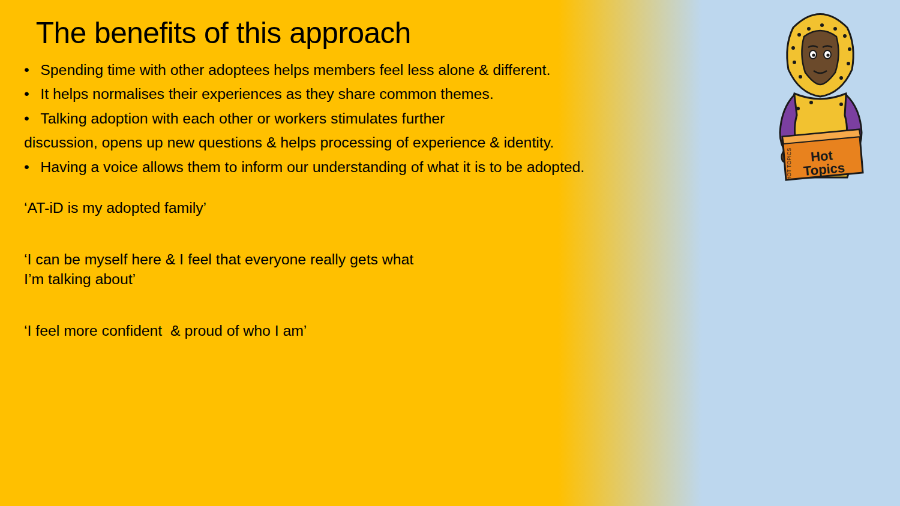Cartoon illustration of a person holding a book labelled "Hot Topics" Hot Topics HOT TOPICS
The benefits of this approach
Spending time with other adoptees helps members feel less alone & different.
It helps normalises their experiences as they share common themes.
Talking adoption with each other or workers stimulates further
discussion, opens up new questions & helps processing of experience & identity.
Having a voice allows them to inform our understanding of what it is to be adopted.
‘AT-iD is my adopted family’
‘I can be myself here & I feel that everyone really gets what
I’m talking about’
‘I feel more confident & proud of who I am’